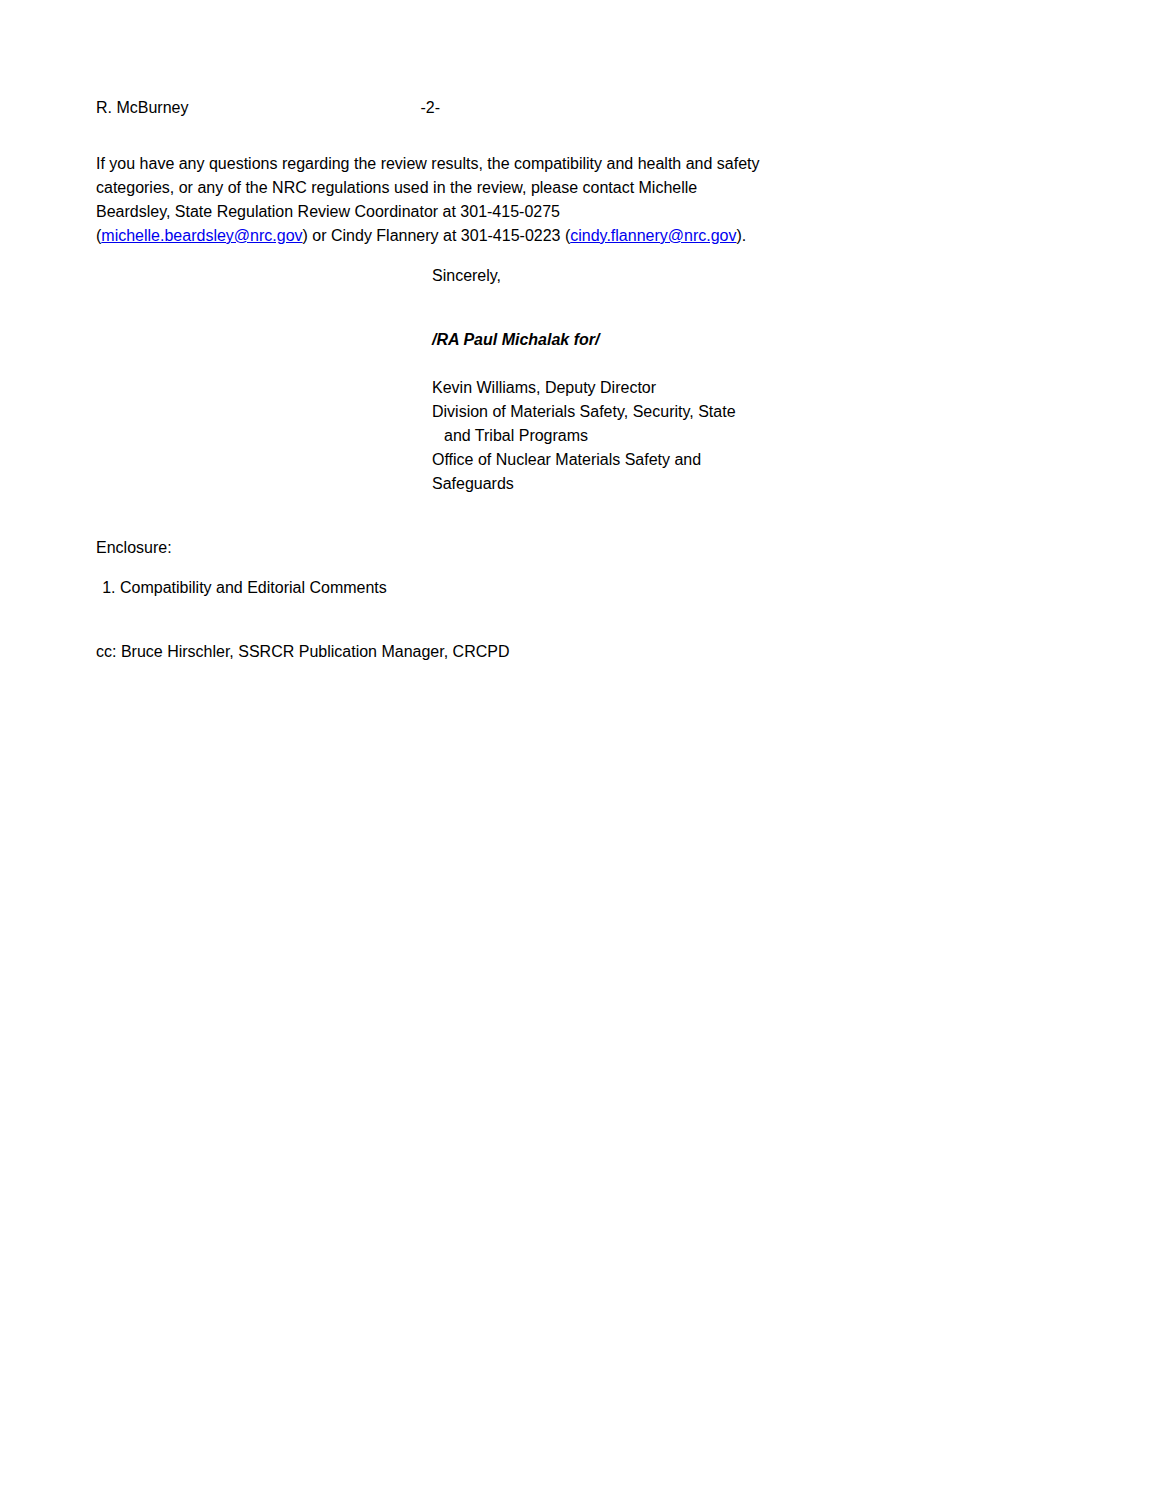R. McBurney
-2-
If you have any questions regarding the review results, the compatibility and health and safety categories, or any of the NRC regulations used in the review, please contact Michelle Beardsley, State Regulation Review Coordinator at 301-415-0275 (michelle.beardsley@nrc.gov) or Cindy Flannery at 301-415-0223 (cindy.flannery@nrc.gov).
Sincerely,
/RA Paul Michalak for/
Kevin Williams, Deputy Director
Division of Materials Safety, Security, State
and Tribal Programs
Office of Nuclear Materials Safety and Safeguards
Enclosure:
Compatibility and Editorial Comments
cc: Bruce Hirschler, SSRCR Publication Manager, CRCPD